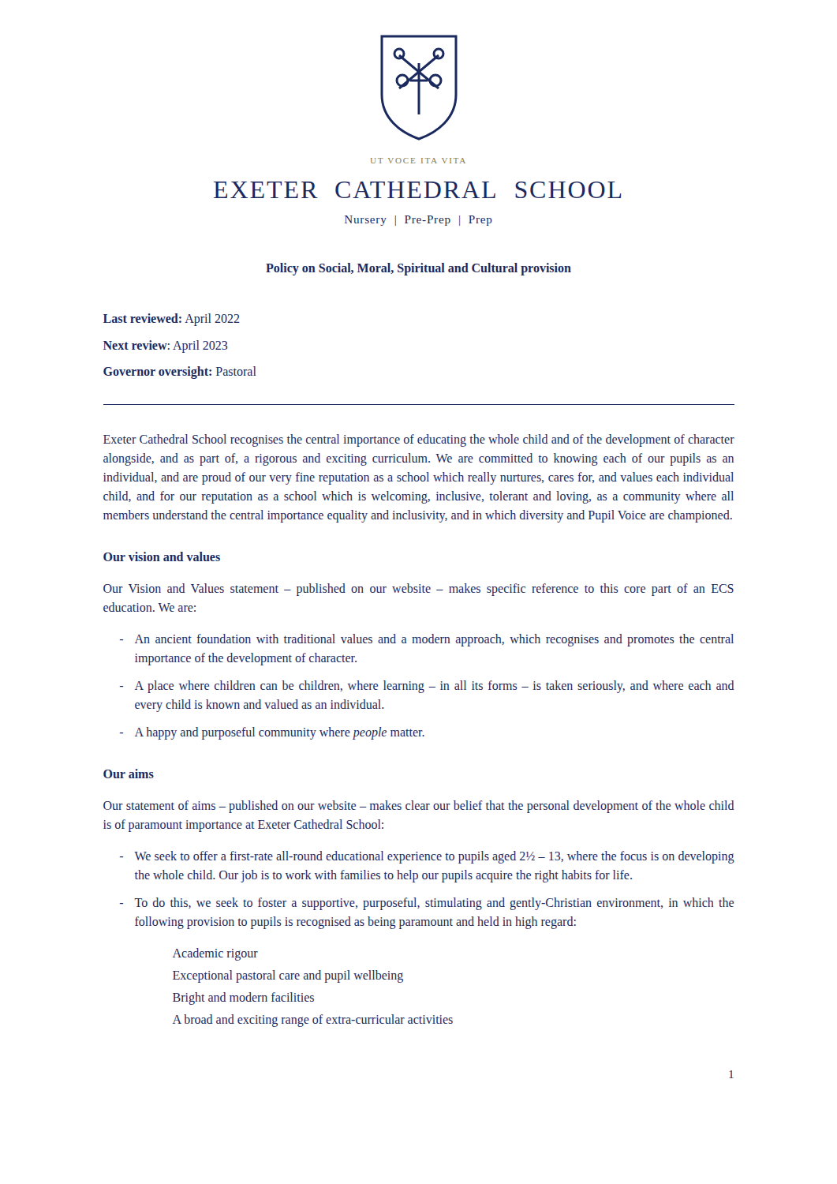UT VOCE ITA VITA
EXETER CATHEDRAL SCHOOL
Nursery|Pre-Prep|Prep
Policy on Social, Moral, Spiritual and Cultural provision
Last reviewed: April 2022
Next review: April 2023
Governor oversight: Pastoral
Exeter Cathedral School recognises the central importance of educating the whole child and of the development of character alongside, and as part of, a rigorous and exciting curriculum. We are committed to knowing each of our pupils as an individual, and are proud of our very fine reputation as a school which really nurtures, cares for, and values each individual child, and for our reputation as a school which is welcoming, inclusive, tolerant and loving, as a community where all members understand the central importance equality and inclusivity, and in which diversity and Pupil Voice are championed.
Our vision and values
Our Vision and Values statement – published on our website – makes specific reference to this core part of an ECS education. We are:
An ancient foundation with traditional values and a modern approach, which recognises and promotes the central importance of the development of character.
A place where children can be children, where learning – in all its forms – is taken seriously, and where each and every child is known and valued as an individual.
A happy and purposeful community where people matter.
Our aims
Our statement of aims – published on our website – makes clear our belief that the personal development of the whole child is of paramount importance at Exeter Cathedral School:
We seek to offer a first-rate all-round educational experience to pupils aged 2½ – 13, where the focus is on developing the whole child. Our job is to work with families to help our pupils acquire the right habits for life.
To do this, we seek to foster a supportive, purposeful, stimulating and gently-Christian environment, in which the following provision to pupils is recognised as being paramount and held in high regard:
Academic rigour
Exceptional pastoral care and pupil wellbeing
Bright and modern facilities
A broad and exciting range of extra-curricular activities
1